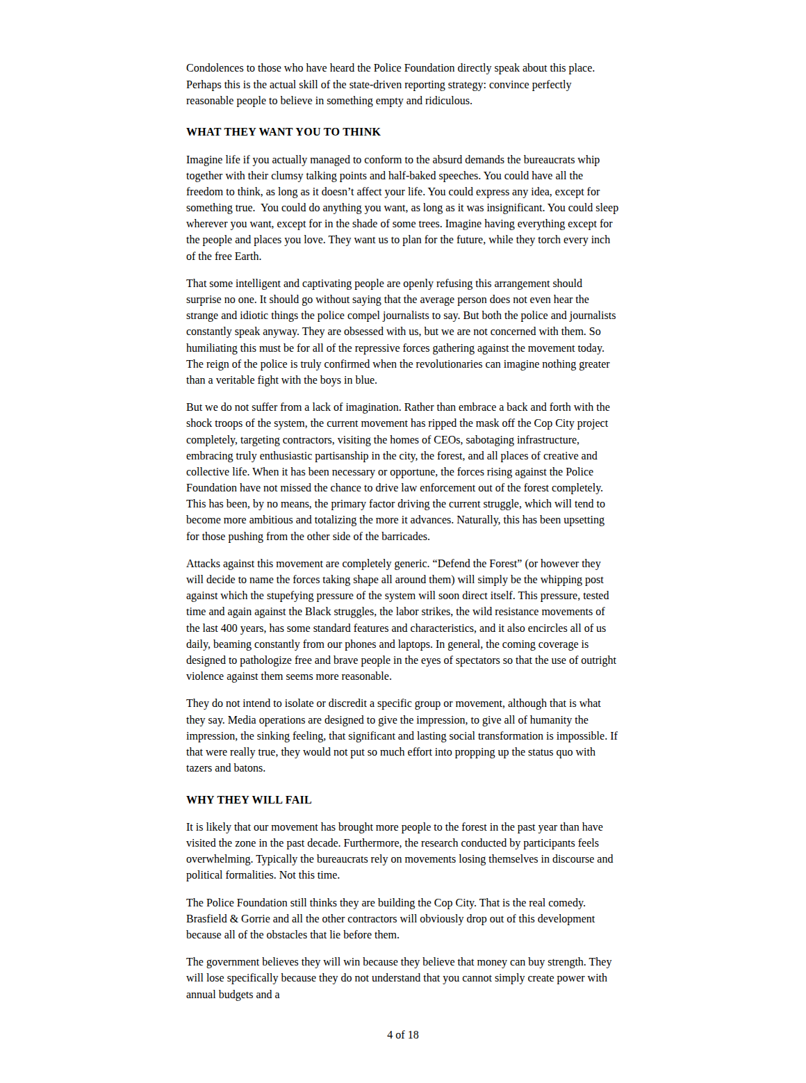Condolences to those who have heard the Police Foundation directly speak about this place. Perhaps this is the actual skill of the state-driven reporting strategy: convince perfectly reasonable people to believe in something empty and ridiculous.
What They Want You To Think
Imagine life if you actually managed to conform to the absurd demands the bureaucrats whip together with their clumsy talking points and half-baked speeches. You could have all the freedom to think, as long as it doesn’t affect your life. You could express any idea, except for something true. You could do anything you want, as long as it was insignificant. You could sleep wherever you want, except for in the shade of some trees. Imagine having everything except for the people and places you love. They want us to plan for the future, while they torch every inch of the free Earth.
That some intelligent and captivating people are openly refusing this arrangement should surprise no one. It should go without saying that the average person does not even hear the strange and idiotic things the police compel journalists to say. But both the police and journalists constantly speak anyway. They are obsessed with us, but we are not concerned with them. So humiliating this must be for all of the repressive forces gathering against the movement today. The reign of the police is truly confirmed when the revolutionaries can imagine nothing greater than a veritable fight with the boys in blue.
But we do not suffer from a lack of imagination. Rather than embrace a back and forth with the shock troops of the system, the current movement has ripped the mask off the Cop City project completely, targeting contractors, visiting the homes of CEOs, sabotaging infrastructure, embracing truly enthusiastic partisanship in the city, the forest, and all places of creative and collective life. When it has been necessary or opportune, the forces rising against the Police Foundation have not missed the chance to drive law enforcement out of the forest completely. This has been, by no means, the primary factor driving the current struggle, which will tend to become more ambitious and totalizing the more it advances. Naturally, this has been upsetting for those pushing from the other side of the barricades.
Attacks against this movement are completely generic. “Defend the Forest” (or however they will decide to name the forces taking shape all around them) will simply be the whipping post against which the stupefying pressure of the system will soon direct itself. This pressure, tested time and again against the Black struggles, the labor strikes, the wild resistance movements of the last 400 years, has some standard features and characteristics, and it also encircles all of us daily, beaming constantly from our phones and laptops. In general, the coming coverage is designed to pathologize free and brave people in the eyes of spectators so that the use of outright violence against them seems more reasonable.
They do not intend to isolate or discredit a specific group or movement, although that is what they say. Media operations are designed to give the impression, to give all of humanity the impression, the sinking feeling, that significant and lasting social transformation is impossible. If that were really true, they would not put so much effort into propping up the status quo with tazers and batons.
Why They Will Fail
It is likely that our movement has brought more people to the forest in the past year than have visited the zone in the past decade. Furthermore, the research conducted by participants feels overwhelming. Typically the bureaucrats rely on movements losing themselves in discourse and political formalities. Not this time.
The Police Foundation still thinks they are building the Cop City. That is the real comedy. Brasfield & Gorrie and all the other contractors will obviously drop out of this development because all of the obstacles that lie before them.
The government believes they will win because they believe that money can buy strength. They will lose specifically because they do not understand that you cannot simply create power with annual budgets and a
4 of 18